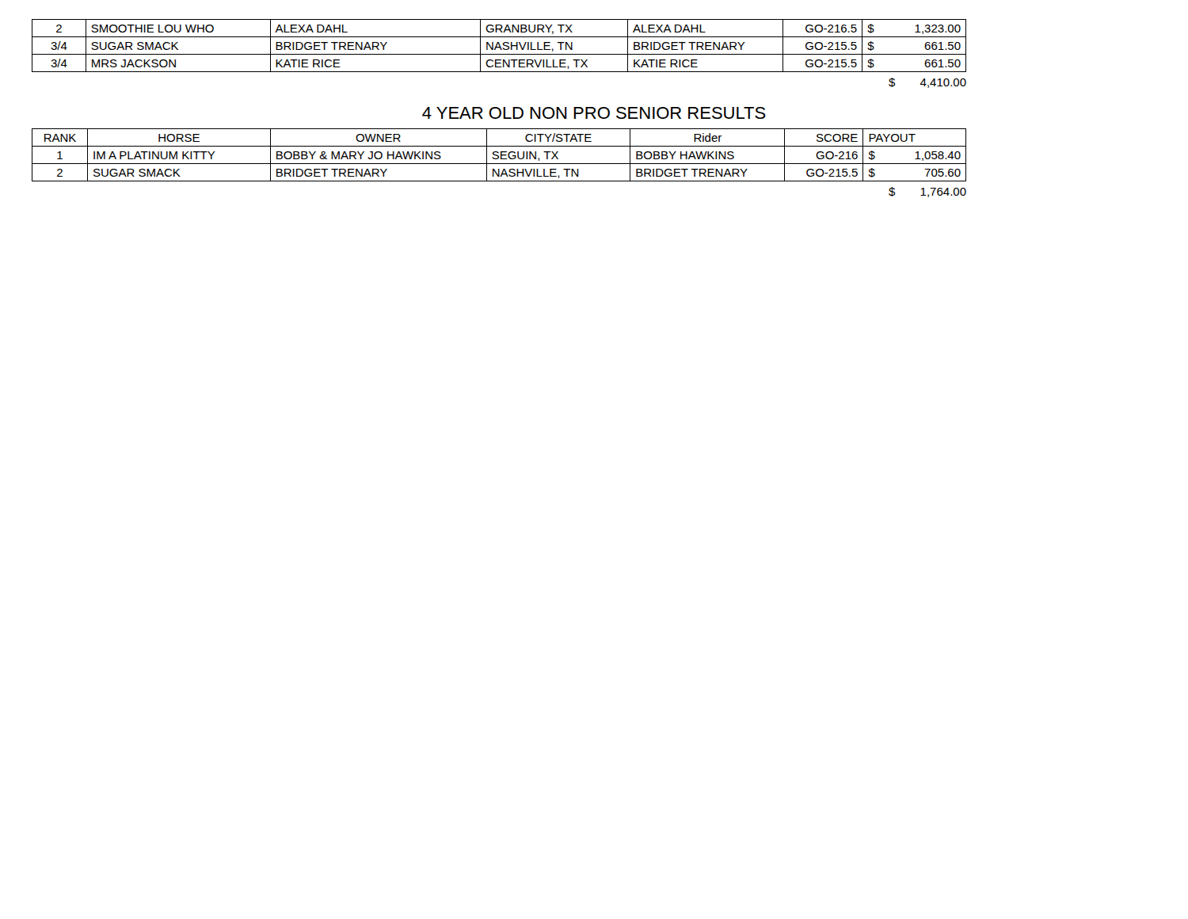| 2 | SMOOTHIE LOU WHO | ALEXA DAHL | GRANBURY, TX | ALEXA DAHL | GO-216.5 | $ | 1,323.00 |
| 3/4 | SUGAR SMACK | BRIDGET TRENARY | NASHVILLE, TN | BRIDGET TRENARY | GO-215.5 | $ | 661.50 |
| 3/4 | MRS JACKSON | KATIE RICE | CENTERVILLE, TX | KATIE RICE | GO-215.5 | $ | 661.50 |
$4,410.00
4 YEAR OLD NON PRO SENIOR RESULTS
| RANK | HORSE | OWNER | CITY/STATE | Rider | SCORE | PAYOUT |
| --- | --- | --- | --- | --- | --- | --- |
| 1 | IM A PLATINUM KITTY | BOBBY & MARY JO HAWKINS | SEGUIN, TX | BOBBY HAWKINS | GO-216 | $ | 1,058.40 |
| 2 | SUGAR SMACK | BRIDGET TRENARY | NASHVILLE, TN | BRIDGET TRENARY | GO-215.5 | $ | 705.60 |
$1,764.00